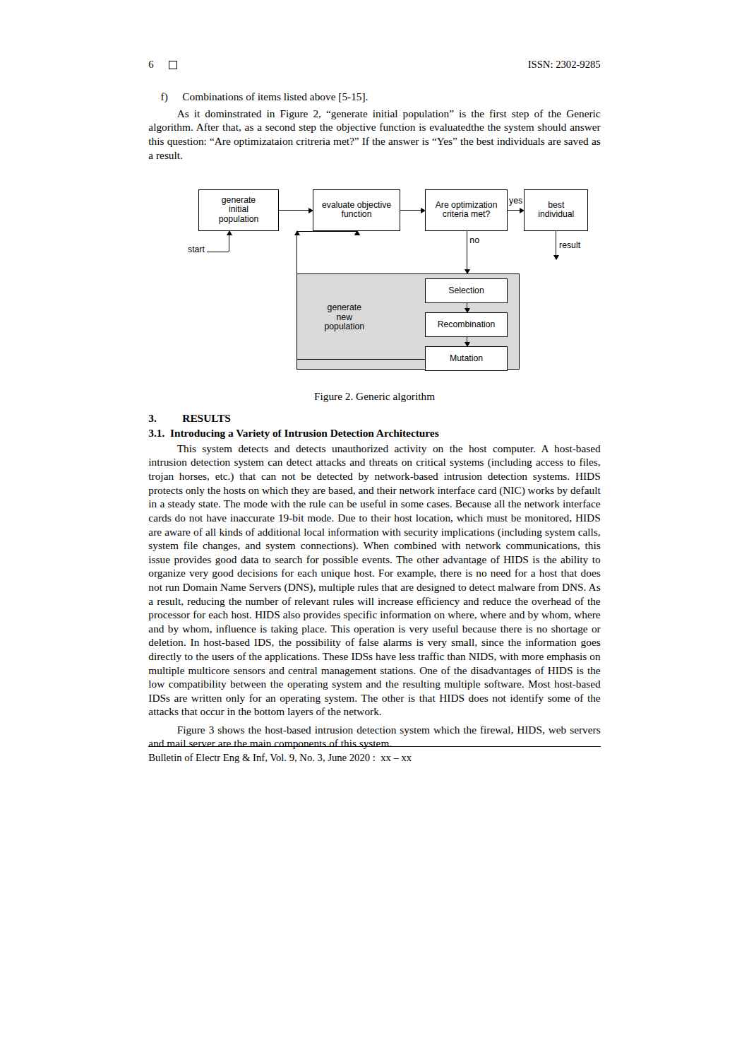6
ISSN: 2302-9285
f)
Combinations of items listed above [5-15].
As it dominstrated in Figure 2, “generate initial population” is the first step of the Generic algorithm. After that, as a second step the objective function is evaluatedthe the system should answer this question: “Are optimizataion critreria met?” If the answer is “Yes” the best individuals are saved as a result.
generate
initial
population
evaluate objective
function
Are optimization
criteria met?
best
individual
yes
start
no
result
Selection
Recombination
Mutation
generate
new
population
Figure 2. Generic algorithm
3. RESULTS
3.1. Introducing a Variety of Intrusion Detection Architectures
This system detects and detects unauthorized activity on the host computer. A host-based intrusion detection system can detect attacks and threats on critical systems (including access to files, trojan horses, etc.) that can not be detected by network-based intrusion detection systems. HIDS protects only the hosts on which they are based, and their network interface card (NIC) works by default in a steady state. The mode with the rule can be useful in some cases. Because all the network interface cards do not have inaccurate 19-bit mode. Due to their host location, which must be monitored, HIDS are aware of all kinds of additional local information with security implications (including system calls, system file changes, and system connections). When combined with network communications, this issue provides good data to search for possible events. The other advantage of HIDS is the ability to organize very good decisions for each unique host. For example, there is no need for a host that does not run Domain Name Servers (DNS), multiple rules that are designed to detect malware from DNS. As a result, reducing the number of relevant rules will increase efficiency and reduce the overhead of the processor for each host. HIDS also provides specific information on where, where and by whom, where and by whom, influence is taking place. This operation is very useful because there is no shortage or deletion. In host-based IDS, the possibility of false alarms is very small, since the information goes directly to the users of the applications. These IDSs have less traffic than NIDS, with more emphasis on multiple multicore sensors and central management stations. One of the disadvantages of HIDS is the low compatibility between the operating system and the resulting multiple software. Most host-based IDSs are written only for an operating system. The other is that HIDS does not identify some of the attacks that occur in the bottom layers of the network.
Figure 3 shows the host-based intrusion detection system which the firewal, HIDS, web servers and mail server are the main components of this system.
Bulletin of Electr Eng & Inf, Vol. 9, No. 3, June 2020 : xx – xx